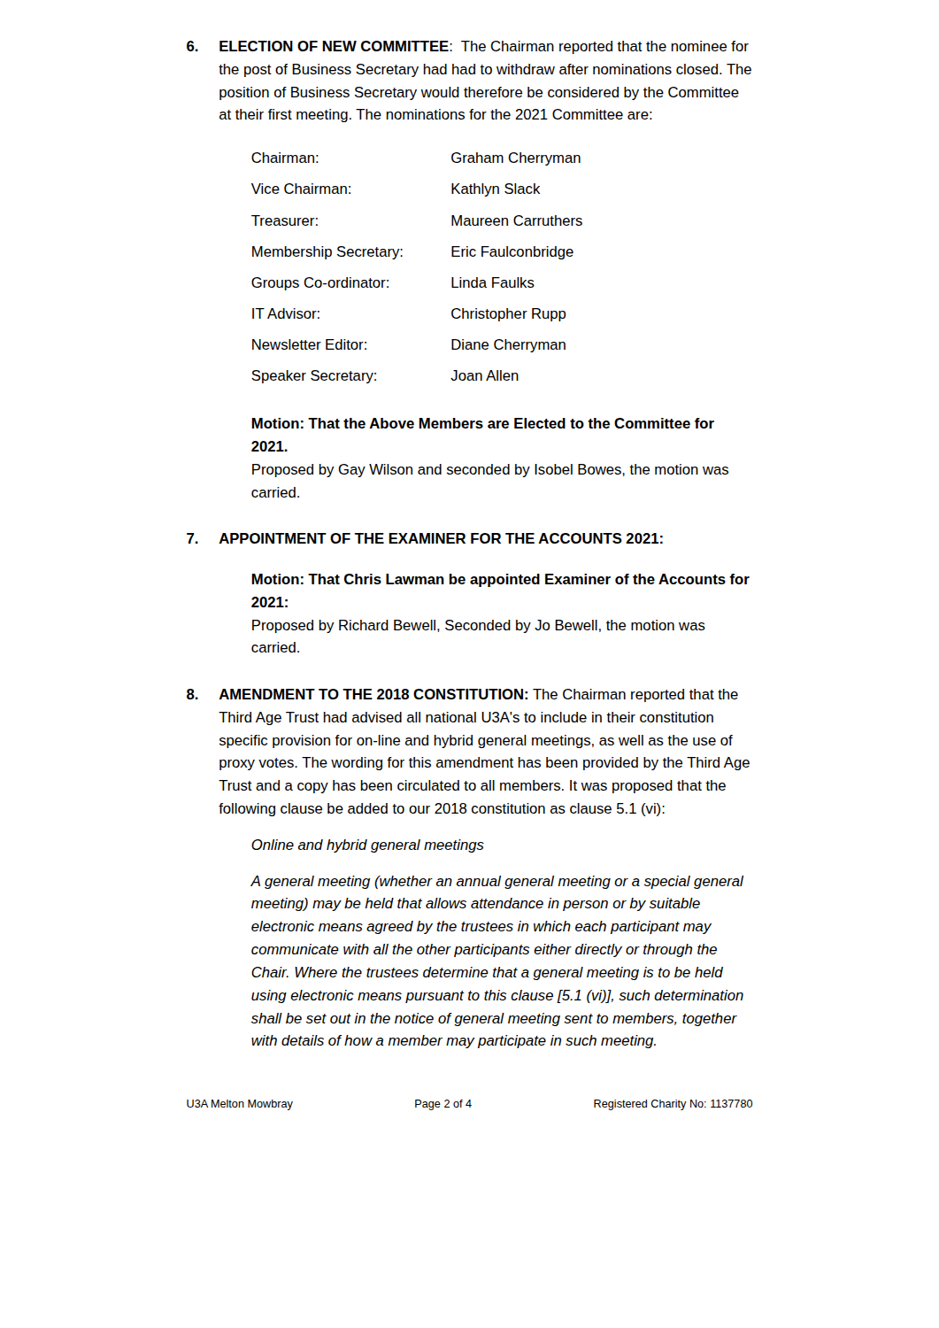6.
ELECTION OF NEW COMMITTEE: The Chairman reported that the nominee for the post of Business Secretary had had to withdraw after nominations closed. The position of Business Secretary would therefore be considered by the Committee at their first meeting. The nominations for the 2021 Committee are:
| Chairman: | Graham Cherryman |
| Vice Chairman: | Kathlyn Slack |
| Treasurer: | Maureen Carruthers |
| Membership Secretary: | Eric Faulconbridge |
| Groups Co-ordinator: | Linda Faulks |
| IT Advisor: | Christopher Rupp |
| Newsletter Editor: | Diane Cherryman |
| Speaker Secretary: | Joan Allen |
Motion: That the Above Members are Elected to the Committee for 2021.
Proposed by Gay Wilson and seconded by Isobel Bowes, the motion was carried.
7.
APPOINTMENT OF THE EXAMINER FOR THE ACCOUNTS 2021:
Motion: That Chris Lawman be appointed Examiner of the Accounts for 2021:
Proposed by Richard Bewell, Seconded by Jo Bewell, the motion was carried.
8.
AMENDMENT TO THE 2018 CONSTITUTION: The Chairman reported that the Third Age Trust had advised all national U3A's to include in their constitution specific provision for on-line and hybrid general meetings, as well as the use of proxy votes. The wording for this amendment has been provided by the Third Age Trust and a copy has been circulated to all members. It was proposed that the following clause be added to our 2018 constitution as clause 5.1 (vi):
Online and hybrid general meetings
A general meeting (whether an annual general meeting or a special general meeting) may be held that allows attendance in person or by suitable electronic means agreed by the trustees in which each participant may communicate with all the other participants either directly or through the Chair. Where the trustees determine that a general meeting is to be held using electronic means pursuant to this clause [5.1 (vi)], such determination shall be set out in the notice of general meeting sent to members, together with details of how a member may participate in such meeting.
U3A Melton Mowbray Page 2 of 4 Registered Charity No: 1137780